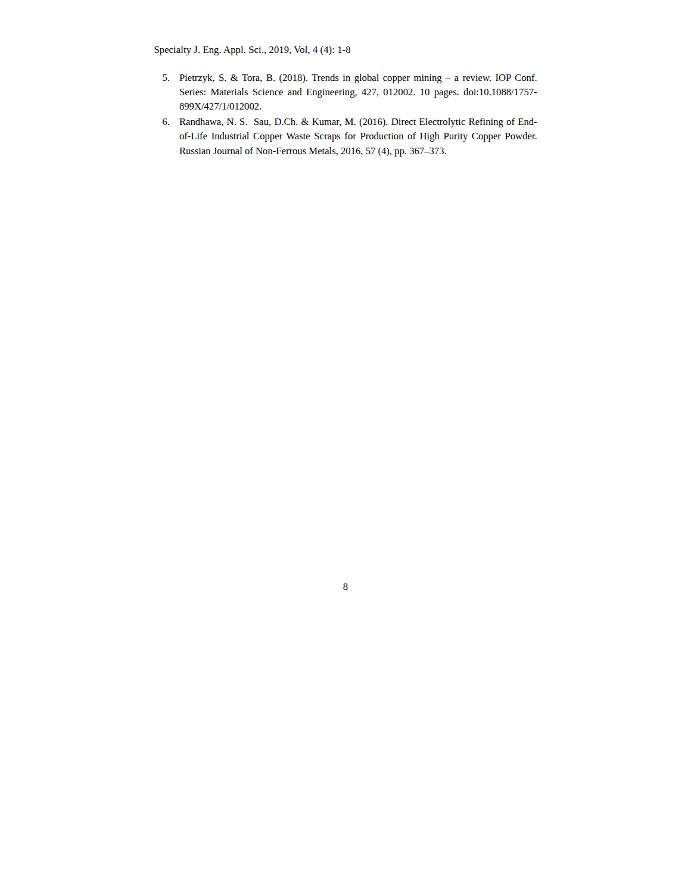Specialty J. Eng. Appl. Sci., 2019, Vol, 4 (4): 1-8
Pietrzyk, S. & Tora, B. (2018). Trends in global copper mining – a review. IOP Conf. Series: Materials Science and Engineering, 427, 012002. 10 pages. doi:10.1088/1757-899X/427/1/012002.
Randhawa, N. S. Sau, D.Ch. & Kumar, M. (2016). Direct Electrolytic Refining of End-of-Life Industrial Copper Waste Scraps for Production of High Purity Copper Powder. Russian Journal of Non-Ferrous Metals, 2016, 57 (4), pp. 367–373.
8